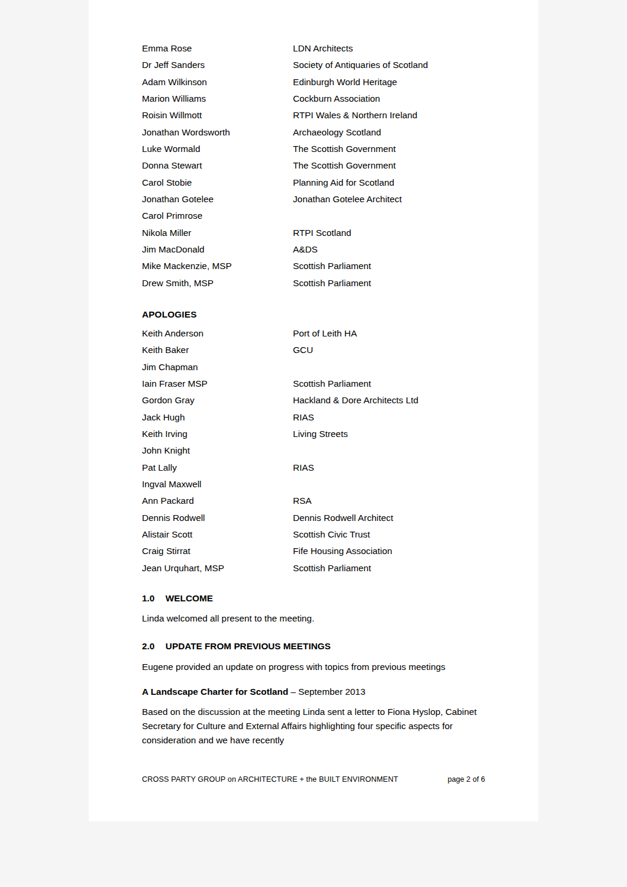| Emma Rose | LDN Architects |
| Dr Jeff Sanders | Society of Antiquaries of Scotland |
| Adam Wilkinson | Edinburgh World Heritage |
| Marion Williams | Cockburn Association |
| Roisin Willmott | RTPI Wales & Northern Ireland |
| Jonathan Wordsworth | Archaeology Scotland |
| Luke Wormald | The Scottish Government |
| Donna Stewart | The Scottish Government |
| Carol Stobie | Planning Aid for Scotland |
| Jonathan Gotelee | Jonathan Gotelee Architect |
| Carol Primrose | |
| Nikola Miller | RTPI Scotland |
| Jim MacDonald | A&DS |
| Mike Mackenzie, MSP | Scottish Parliament |
| Drew Smith, MSP | Scottish Parliament |
APOLOGIES
| Keith Anderson | Port of Leith HA |
| Keith Baker | GCU |
| Jim Chapman | |
| Iain Fraser MSP | Scottish Parliament |
| Gordon Gray | Hackland & Dore Architects Ltd |
| Jack Hugh | RIAS |
| Keith Irving | Living Streets |
| John Knight | |
| Pat Lally | RIAS |
| Ingval Maxwell | |
| Ann Packard | RSA |
| Dennis Rodwell | Dennis Rodwell Architect |
| Alistair Scott | Scottish Civic Trust |
| Craig Stirrat | Fife Housing Association |
| Jean Urquhart, MSP | Scottish Parliament |
1.0 WELCOME
Linda welcomed all present to the meeting.
2.0 UPDATE FROM PREVIOUS MEETINGS
Eugene provided an update on progress with topics from previous meetings
A Landscape Charter for Scotland – September 2013
Based on the discussion at the meeting Linda sent a letter to Fiona Hyslop, Cabinet Secretary for Culture and External Affairs highlighting four specific aspects for consideration and we have recently
CROSS PARTY GROUP on ARCHITECTURE + the BUILT ENVIRONMENT
page 2 of 6